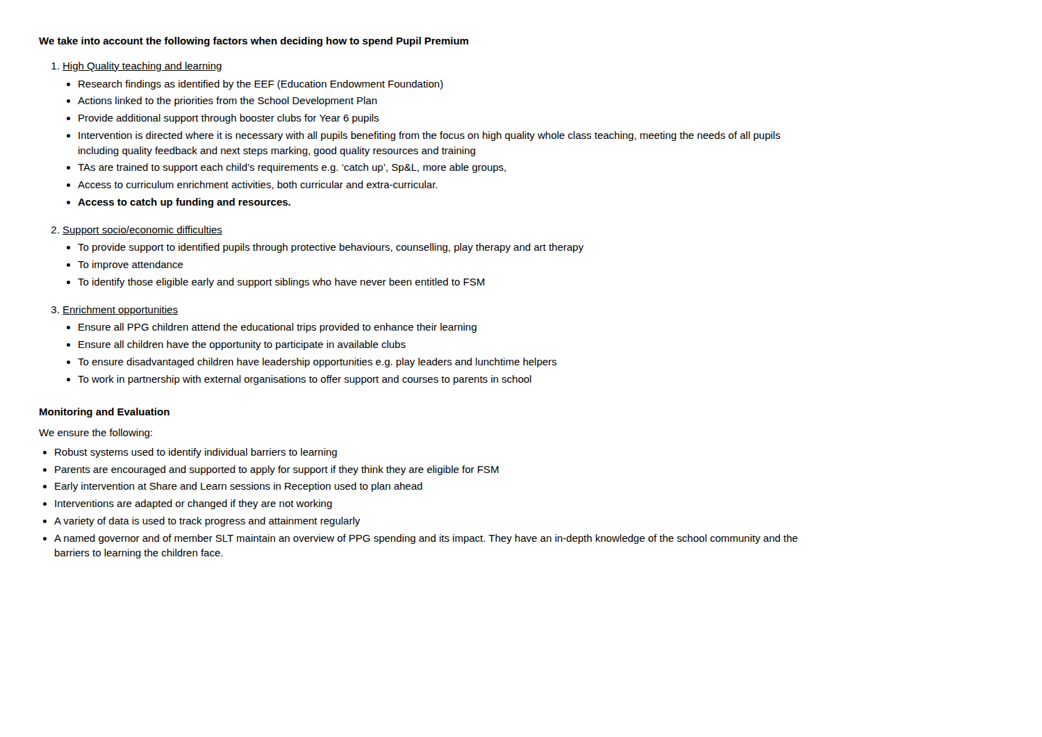We take into account the following factors when deciding how to spend Pupil Premium
High Quality teaching and learning
Research findings as identified by the EEF (Education Endowment Foundation)
Actions linked to the priorities from the School Development Plan
Provide additional support through booster clubs for Year 6 pupils
Intervention is directed where it is necessary with all pupils benefiting from the focus on high quality whole class teaching, meeting the needs of all pupils including quality feedback and next steps marking, good quality resources and training
TAs are trained to support each child’s requirements e.g. ‘catch up’, Sp&L, more able groups,
Access to curriculum enrichment activities, both curricular and extra-curricular.
Access to catch up funding and resources.
Support socio/economic difficulties
To provide support to identified pupils through protective behaviours, counselling, play therapy and art therapy
To improve attendance
To identify those eligible early and support siblings who have never been entitled to FSM
Enrichment opportunities
Ensure all PPG children attend the educational trips provided to enhance their learning
Ensure all children have the opportunity to participate in available clubs
To ensure disadvantaged children have leadership opportunities e.g. play leaders and lunchtime helpers
To work in partnership with external organisations to offer support and courses to parents in school
Monitoring and Evaluation
We ensure the following:
Robust systems used to identify individual barriers to learning
Parents are encouraged and supported to apply for support if they think they are eligible for FSM
Early intervention at Share and Learn sessions in Reception used to plan ahead
Interventions are adapted or changed if they are not working
A variety of data is used to track progress and attainment regularly
A named governor and of member SLT maintain an overview of PPG spending and its impact. They have an in-depth knowledge of the school community and the barriers to learning the children face.